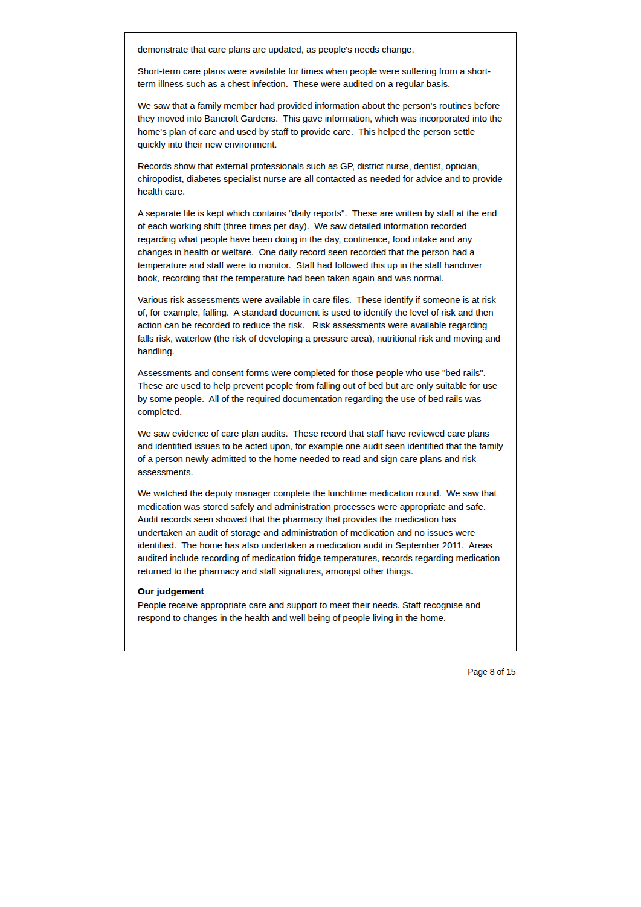demonstrate that care plans are updated, as people's needs change.
Short-term care plans were available for times when people were suffering from a short-term illness such as a chest infection. These were audited on a regular basis.
We saw that a family member had provided information about the person's routines before they moved into Bancroft Gardens. This gave information, which was incorporated into the home's plan of care and used by staff to provide care. This helped the person settle quickly into their new environment.
Records show that external professionals such as GP, district nurse, dentist, optician, chiropodist, diabetes specialist nurse are all contacted as needed for advice and to provide health care.
A separate file is kept which contains "daily reports". These are written by staff at the end of each working shift (three times per day). We saw detailed information recorded regarding what people have been doing in the day, continence, food intake and any changes in health or welfare. One daily record seen recorded that the person had a temperature and staff were to monitor. Staff had followed this up in the staff handover book, recording that the temperature had been taken again and was normal.
Various risk assessments were available in care files. These identify if someone is at risk of, for example, falling. A standard document is used to identify the level of risk and then action can be recorded to reduce the risk. Risk assessments were available regarding falls risk, waterlow (the risk of developing a pressure area), nutritional risk and moving and handling.
Assessments and consent forms were completed for those people who use "bed rails". These are used to help prevent people from falling out of bed but are only suitable for use by some people. All of the required documentation regarding the use of bed rails was completed.
We saw evidence of care plan audits. These record that staff have reviewed care plans and identified issues to be acted upon, for example one audit seen identified that the family of a person newly admitted to the home needed to read and sign care plans and risk assessments.
We watched the deputy manager complete the lunchtime medication round. We saw that medication was stored safely and administration processes were appropriate and safe. Audit records seen showed that the pharmacy that provides the medication has undertaken an audit of storage and administration of medication and no issues were identified. The home has also undertaken a medication audit in September 2011. Areas audited include recording of medication fridge temperatures, records regarding medication returned to the pharmacy and staff signatures, amongst other things.
Our judgement
People receive appropriate care and support to meet their needs. Staff recognise and respond to changes in the health and well being of people living in the home.
Page 8 of 15